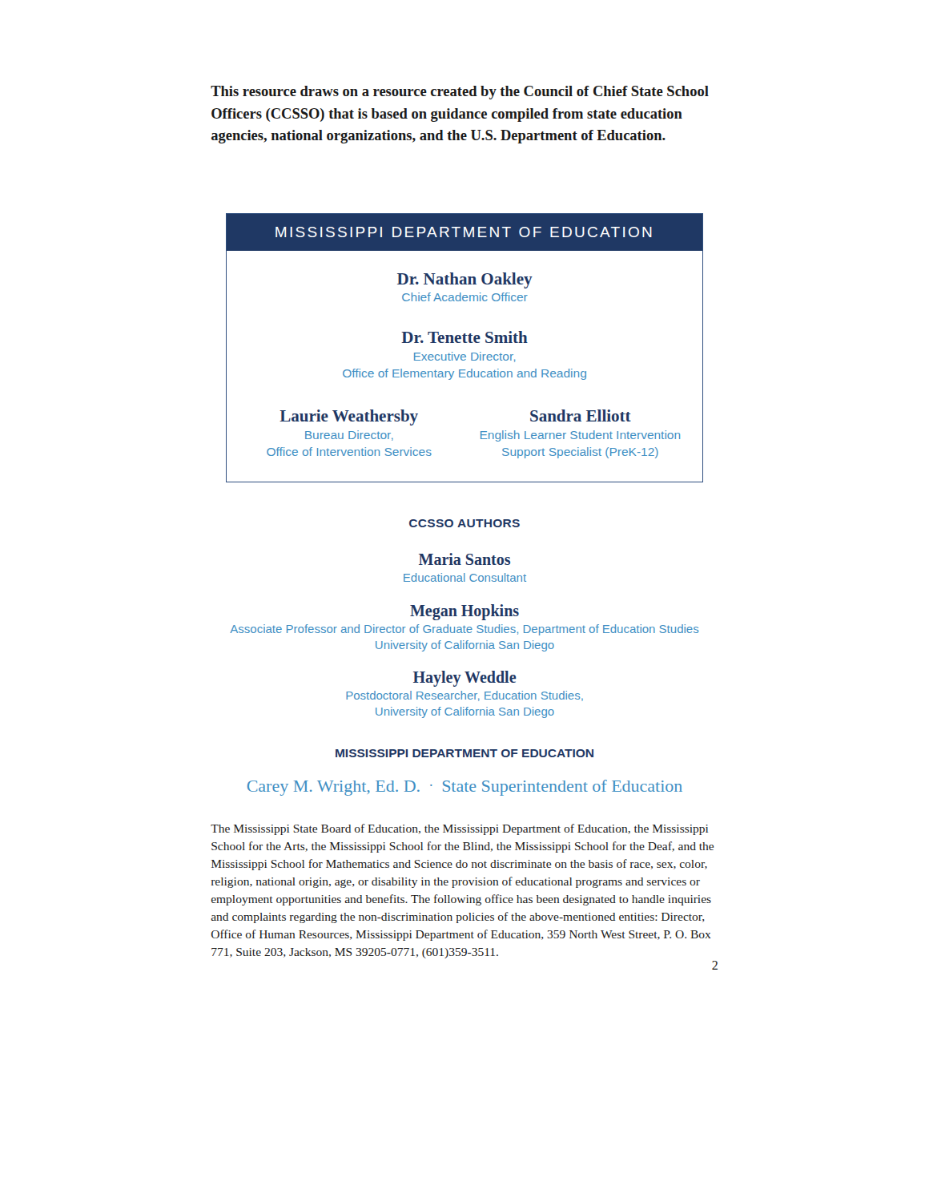This resource draws on a resource created by the Council of Chief State School Officers (CCSSO) that is based on guidance compiled from state education agencies, national organizations, and the U.S. Department of Education.
MISSISSIPPI DEPARTMENT OF EDUCATION
Dr. Nathan Oakley
Chief Academic Officer
Dr. Tenette Smith
Executive Director,
Office of Elementary Education and Reading
Laurie Weathersby
Bureau Director,
Office of Intervention Services
Sandra Elliott
English Learner Student Intervention
Support Specialist (PreK-12)
CCSSO AUTHORS
Maria Santos
Educational Consultant
Megan Hopkins
Associate Professor and Director of Graduate Studies, Department of Education Studies
University of California San Diego
Hayley Weddle
Postdoctoral Researcher, Education Studies,
University of California San Diego
MISSISSIPPI DEPARTMENT OF EDUCATION
Carey M. Wright, Ed. D.·State Superintendent of Education
The Mississippi State Board of Education, the Mississippi Department of Education, the Mississippi School for the Arts, the Mississippi School for the Blind, the Mississippi School for the Deaf, and the Mississippi School for Mathematics and Science do not discriminate on the basis of race, sex, color, religion, national origin, age, or disability in the provision of educational programs and services or employment opportunities and benefits. The following office has been designated to handle inquiries and complaints regarding the non-discrimination policies of the above-mentioned entities: Director, Office of Human Resources, Mississippi Department of Education, 359 North West Street, P. O. Box 771, Suite 203, Jackson, MS 39205-0771, (601)359-3511.
2